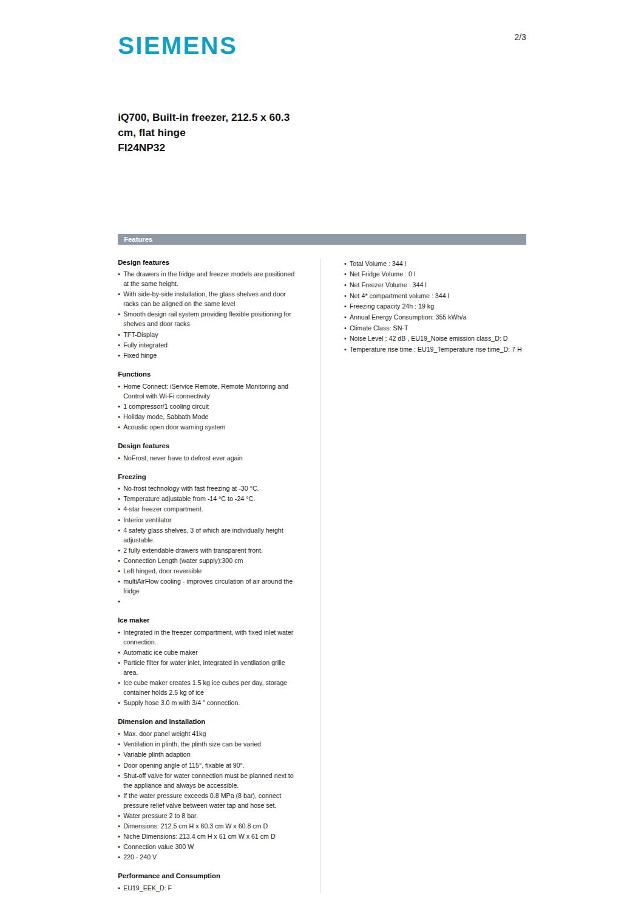2/3
SIEMENS
iQ700, Built-in freezer, 212.5 x 60.3
cm, flat hinge FI24NP32
Features
Design features
The drawers in the fridge and freezer models are positioned at the same height.
With side-by-side installation, the glass shelves and door racks can be aligned on the same level
Smooth design rail system providing flexible positioning for shelves and door racks
TFT-Display
Fully integrated
Fixed hinge
Functions
Home Connect: iService Remote, Remote Monitoring and Control with Wi-Fi connectivity
1 compressor/1 cooling circuit
Holiday mode, Sabbath Mode
Acoustic open door warning system
Design features
NoFrost, never have to defrost ever again
Freezing
No-frost technology with fast freezing at -30 °C.
Temperature adjustable from -14 °C to -24 °C.
4-star freezer compartment.
Interior ventilator
4 safety glass shelves, 3 of which are individually height adjustable.
2 fully extendable drawers with transparent front.
Connection Length (water supply):300 cm
Left hinged, door reversible
multiAirFlow cooling - improves circulation of air around the fridge
Ice maker
Integrated in the freezer compartment, with fixed inlet water connection.
Automatic ice cube maker
Particle filter for water inlet, integrated in ventilation grille area.
Ice cube maker creates 1.5 kg ice cubes per day, storage container holds 2.5 kg of ice
Supply hose 3.0 m with 3/4 " connection.
Dimension and installation
Max. door panel weight 41kg
Ventilation in plinth, the plinth size can be varied
Variable plinth adaption
Door opening angle of 115°, fixable at 90°.
Shut-off valve for water connection must be planned next to the appliance and always be accessible.
If the water pressure exceeds 0.8 MPa (8 bar), connect pressure relief valve between water tap and hose set.
Water pressure 2 to 8 bar.
Dimensions: 212.5 cm H x 60.3 cm W x 60.8 cm D
Niche Dimensions: 213.4 cm H x 61 cm W x 61 cm D
Connection value 300 W
220 - 240 V
Performance and Consumption
EU19_EEK_D: F
Total Volume : 344 l
Net Fridge Volume : 0 l
Net Freezer Volume : 344 l
Net 4* compartment volume : 344 l
Freezing capacity 24h : 19 kg
Annual Energy Consumption: 355 kWh/a
Climate Class: SN-T
Noise Level : 42 dB , EU19_Noise emission class_D: D
Temperature rise time : EU19_Temperature rise time_D: 7 H